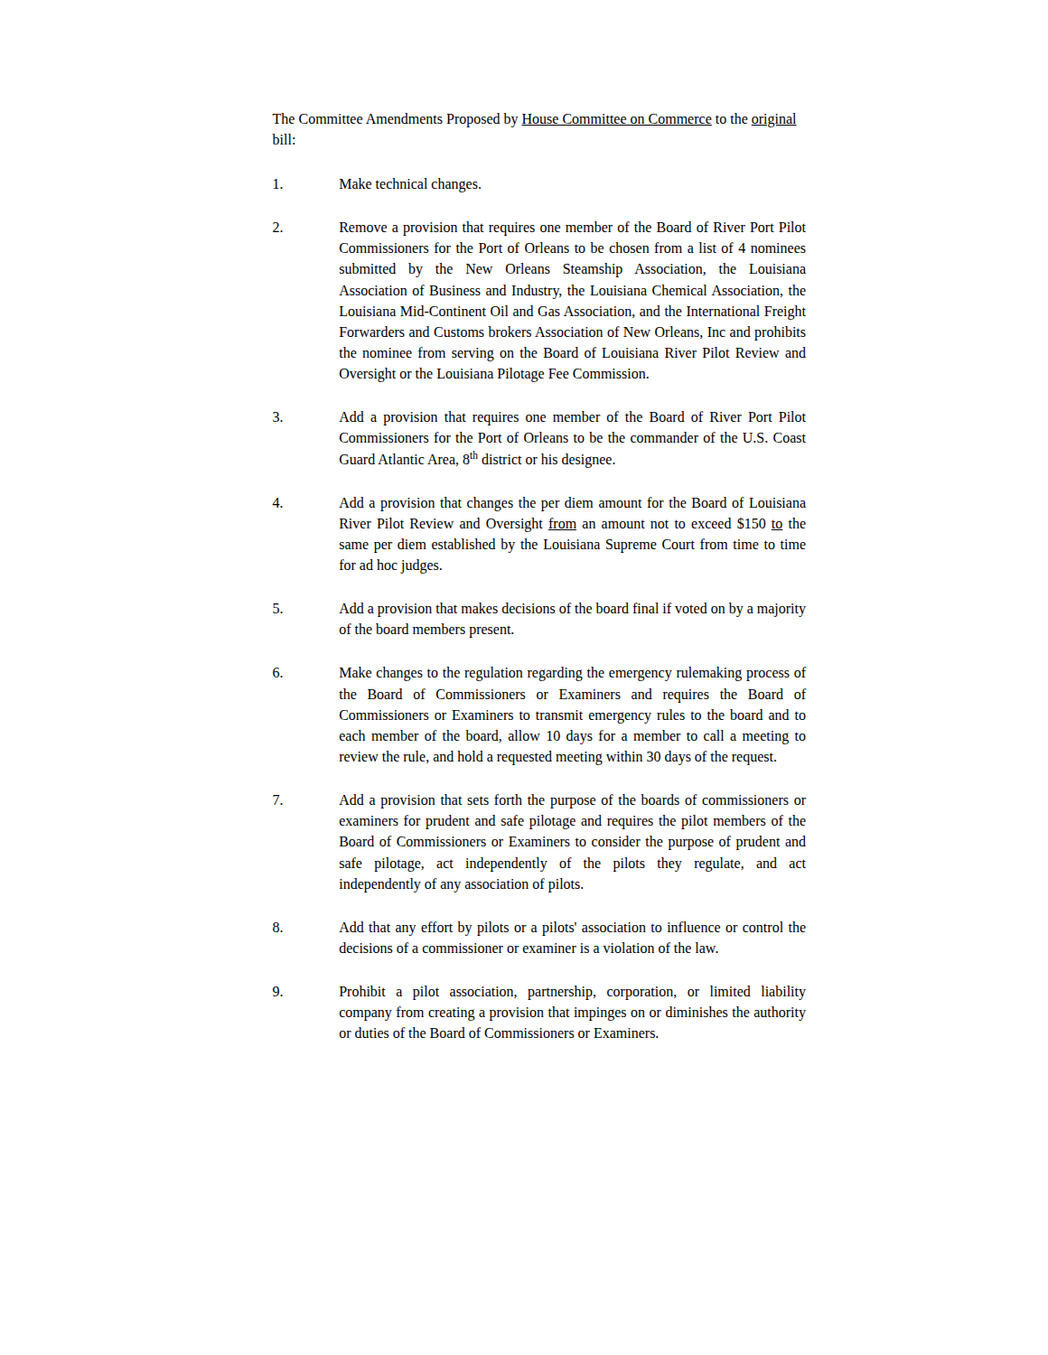The Committee Amendments Proposed by House Committee on Commerce to the original bill:
1.
Make technical changes.
2.
Remove a provision that requires one member of the Board of River Port Pilot Commissioners for the Port of Orleans to be chosen from a list of 4 nominees submitted by the New Orleans Steamship Association, the Louisiana Association of Business and Industry, the Louisiana Chemical Association, the Louisiana Mid-Continent Oil and Gas Association, and the International Freight Forwarders and Customs brokers Association of New Orleans, Inc and prohibits the nominee from serving on the Board of Louisiana River Pilot Review and Oversight or the Louisiana Pilotage Fee Commission.
3.
Add a provision that requires one member of the Board of River Port Pilot Commissioners for the Port of Orleans to be the commander of the U.S. Coast Guard Atlantic Area, 8th district or his designee.
4.
Add a provision that changes the per diem amount for the Board of Louisiana River Pilot Review and Oversight from an amount not to exceed $150 to the same per diem established by the Louisiana Supreme Court from time to time for ad hoc judges.
5.
Add a provision that makes decisions of the board final if voted on by a majority of the board members present.
6.
Make changes to the regulation regarding the emergency rulemaking process of the Board of Commissioners or Examiners and requires the Board of Commissioners or Examiners to transmit emergency rules to the board and to each member of the board, allow 10 days for a member to call a meeting to review the rule, and hold a requested meeting within 30 days of the request.
7.
Add a provision that sets forth the purpose of the boards of commissioners or examiners for prudent and safe pilotage and requires the pilot members of the Board of Commissioners or Examiners to consider the purpose of prudent and safe pilotage, act independently of the pilots they regulate, and act independently of any association of pilots.
8.
Add that any effort by pilots or a pilots' association to influence or control the decisions of a commissioner or examiner is a violation of the law.
9.
Prohibit a pilot association, partnership, corporation, or limited liability company from creating a provision that impinges on or diminishes the authority or duties of the Board of Commissioners or Examiners.